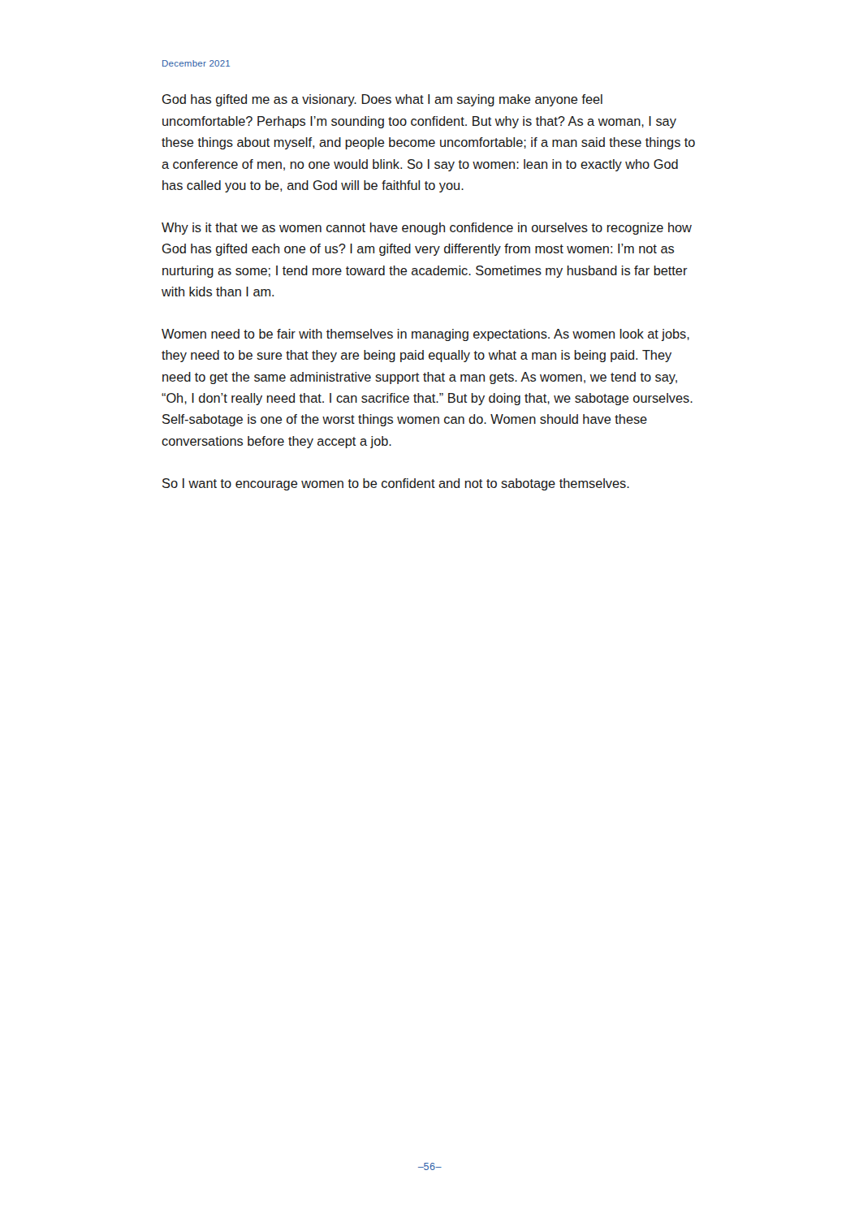December 2021
God has gifted me as a visionary. Does what I am saying make anyone feel uncomfortable? Perhaps I’m sounding too confident. But why is that? As a woman, I say these things about myself, and people become uncomfortable; if a man said these things to a conference of men, no one would blink. So I say to women: lean in to exactly who God has called you to be, and God will be faithful to you.
Why is it that we as women cannot have enough confidence in ourselves to recognize how God has gifted each one of us? I am gifted very differently from most women: I’m not as nurturing as some; I tend more toward the academic. Sometimes my husband is far better with kids than I am.
Women need to be fair with themselves in managing expectations. As women look at jobs, they need to be sure that they are being paid equally to what a man is being paid. They need to get the same administrative support that a man gets. As women, we tend to say, “Oh, I don’t really need that. I can sacrifice that.” But by doing that, we sabotage ourselves. Self-sabotage is one of the worst things women can do. Women should have these conversations before they accept a job.
So I want to encourage women to be confident and not to sabotage themselves.
–56–